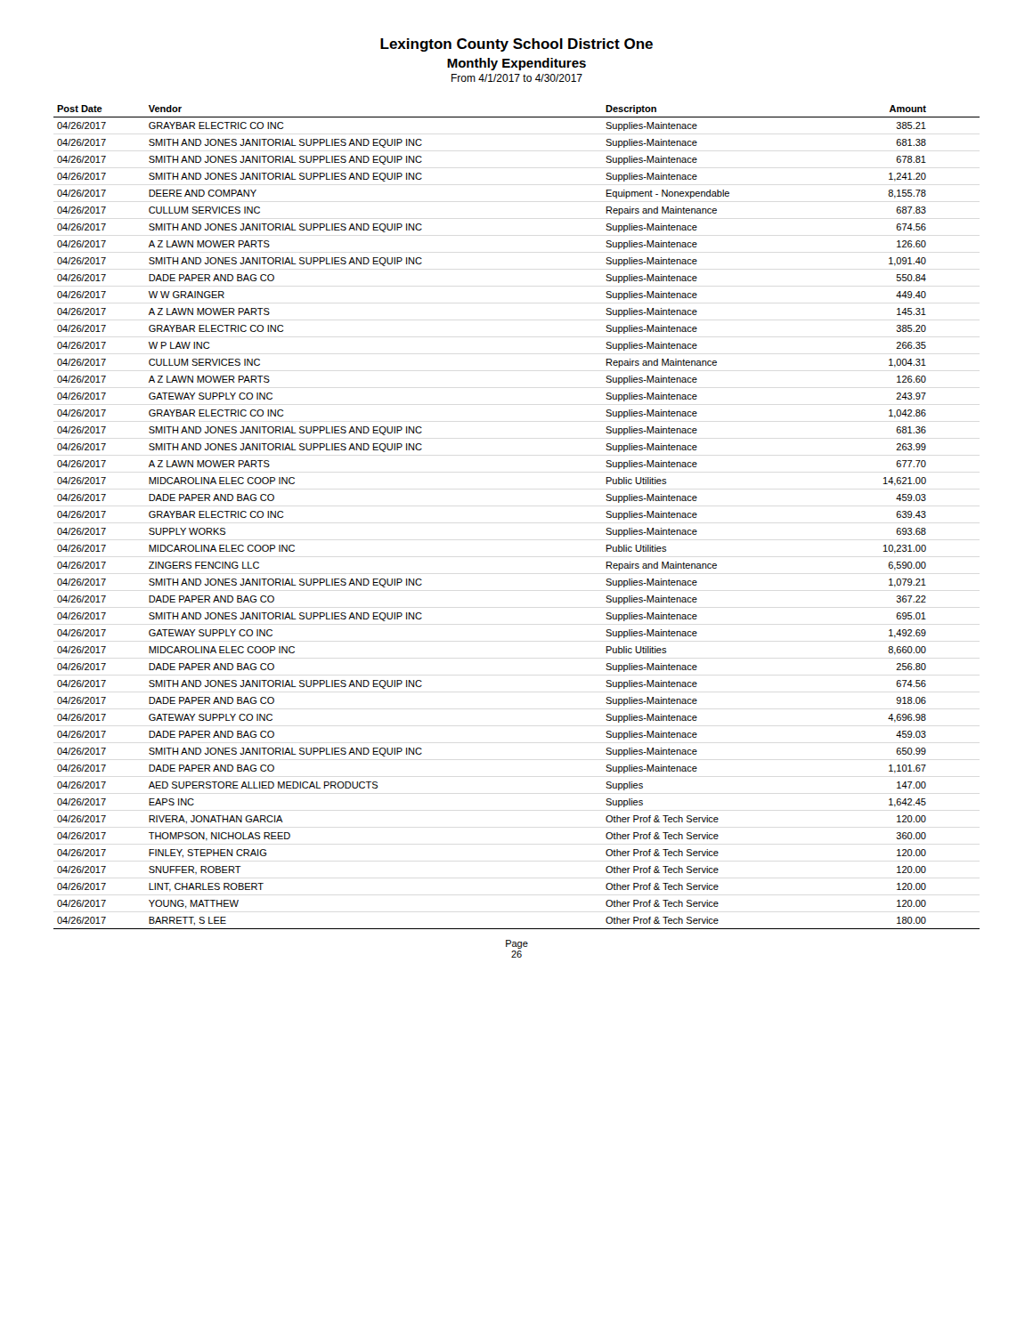Lexington County School District One
Monthly Expenditures
From 4/1/2017 to 4/30/2017
| Post Date | Vendor | Descripton | Amount |
| --- | --- | --- | --- |
| 04/26/2017 | GRAYBAR ELECTRIC CO INC | Supplies-Maintenace | 385.21 |
| 04/26/2017 | SMITH AND JONES JANITORIAL SUPPLIES AND EQUIP INC | Supplies-Maintenace | 681.38 |
| 04/26/2017 | SMITH AND JONES JANITORIAL SUPPLIES AND EQUIP INC | Supplies-Maintenace | 678.81 |
| 04/26/2017 | SMITH AND JONES JANITORIAL SUPPLIES AND EQUIP INC | Supplies-Maintenace | 1,241.20 |
| 04/26/2017 | DEERE AND COMPANY | Equipment - Nonexpendable | 8,155.78 |
| 04/26/2017 | CULLUM SERVICES INC | Repairs and Maintenance | 687.83 |
| 04/26/2017 | SMITH AND JONES JANITORIAL SUPPLIES AND EQUIP INC | Supplies-Maintenace | 674.56 |
| 04/26/2017 | A Z LAWN MOWER PARTS | Supplies-Maintenace | 126.60 |
| 04/26/2017 | SMITH AND JONES JANITORIAL SUPPLIES AND EQUIP INC | Supplies-Maintenace | 1,091.40 |
| 04/26/2017 | DADE PAPER AND BAG CO | Supplies-Maintenace | 550.84 |
| 04/26/2017 | W W GRAINGER | Supplies-Maintenace | 449.40 |
| 04/26/2017 | A Z LAWN MOWER PARTS | Supplies-Maintenace | 145.31 |
| 04/26/2017 | GRAYBAR ELECTRIC CO INC | Supplies-Maintenace | 385.20 |
| 04/26/2017 | W P LAW INC | Supplies-Maintenace | 266.35 |
| 04/26/2017 | CULLUM SERVICES INC | Repairs and Maintenance | 1,004.31 |
| 04/26/2017 | A Z LAWN MOWER PARTS | Supplies-Maintenace | 126.60 |
| 04/26/2017 | GATEWAY SUPPLY CO INC | Supplies-Maintenace | 243.97 |
| 04/26/2017 | GRAYBAR ELECTRIC CO INC | Supplies-Maintenace | 1,042.86 |
| 04/26/2017 | SMITH AND JONES JANITORIAL SUPPLIES AND EQUIP INC | Supplies-Maintenace | 681.36 |
| 04/26/2017 | SMITH AND JONES JANITORIAL SUPPLIES AND EQUIP INC | Supplies-Maintenace | 263.99 |
| 04/26/2017 | A Z LAWN MOWER PARTS | Supplies-Maintenace | 677.70 |
| 04/26/2017 | MIDCAROLINA ELEC COOP INC | Public Utilities | 14,621.00 |
| 04/26/2017 | DADE PAPER AND BAG CO | Supplies-Maintenace | 459.03 |
| 04/26/2017 | GRAYBAR ELECTRIC CO INC | Supplies-Maintenace | 639.43 |
| 04/26/2017 | SUPPLY WORKS | Supplies-Maintenace | 693.68 |
| 04/26/2017 | MIDCAROLINA ELEC COOP INC | Public Utilities | 10,231.00 |
| 04/26/2017 | ZINGERS FENCING LLC | Repairs and Maintenance | 6,590.00 |
| 04/26/2017 | SMITH AND JONES JANITORIAL SUPPLIES AND EQUIP INC | Supplies-Maintenace | 1,079.21 |
| 04/26/2017 | DADE PAPER AND BAG CO | Supplies-Maintenace | 367.22 |
| 04/26/2017 | SMITH AND JONES JANITORIAL SUPPLIES AND EQUIP INC | Supplies-Maintenace | 695.01 |
| 04/26/2017 | GATEWAY SUPPLY CO INC | Supplies-Maintenace | 1,492.69 |
| 04/26/2017 | MIDCAROLINA ELEC COOP INC | Public Utilities | 8,660.00 |
| 04/26/2017 | DADE PAPER AND BAG CO | Supplies-Maintenace | 256.80 |
| 04/26/2017 | SMITH AND JONES JANITORIAL SUPPLIES AND EQUIP INC | Supplies-Maintenace | 674.56 |
| 04/26/2017 | DADE PAPER AND BAG CO | Supplies-Maintenace | 918.06 |
| 04/26/2017 | GATEWAY SUPPLY CO INC | Supplies-Maintenace | 4,696.98 |
| 04/26/2017 | DADE PAPER AND BAG CO | Supplies-Maintenace | 459.03 |
| 04/26/2017 | SMITH AND JONES JANITORIAL SUPPLIES AND EQUIP INC | Supplies-Maintenace | 650.99 |
| 04/26/2017 | DADE PAPER AND BAG CO | Supplies-Maintenace | 1,101.67 |
| 04/26/2017 | AED SUPERSTORE ALLIED MEDICAL PRODUCTS | Supplies | 147.00 |
| 04/26/2017 | EAPS INC | Supplies | 1,642.45 |
| 04/26/2017 | RIVERA, JONATHAN GARCIA | Other Prof & Tech Service | 120.00 |
| 04/26/2017 | THOMPSON, NICHOLAS REED | Other Prof & Tech Service | 360.00 |
| 04/26/2017 | FINLEY, STEPHEN CRAIG | Other Prof & Tech Service | 120.00 |
| 04/26/2017 | SNUFFER, ROBERT | Other Prof & Tech Service | 120.00 |
| 04/26/2017 | LINT, CHARLES ROBERT | Other Prof & Tech Service | 120.00 |
| 04/26/2017 | YOUNG, MATTHEW | Other Prof & Tech Service | 120.00 |
| 04/26/2017 | BARRETT, S LEE | Other Prof & Tech Service | 180.00 |
Page
26